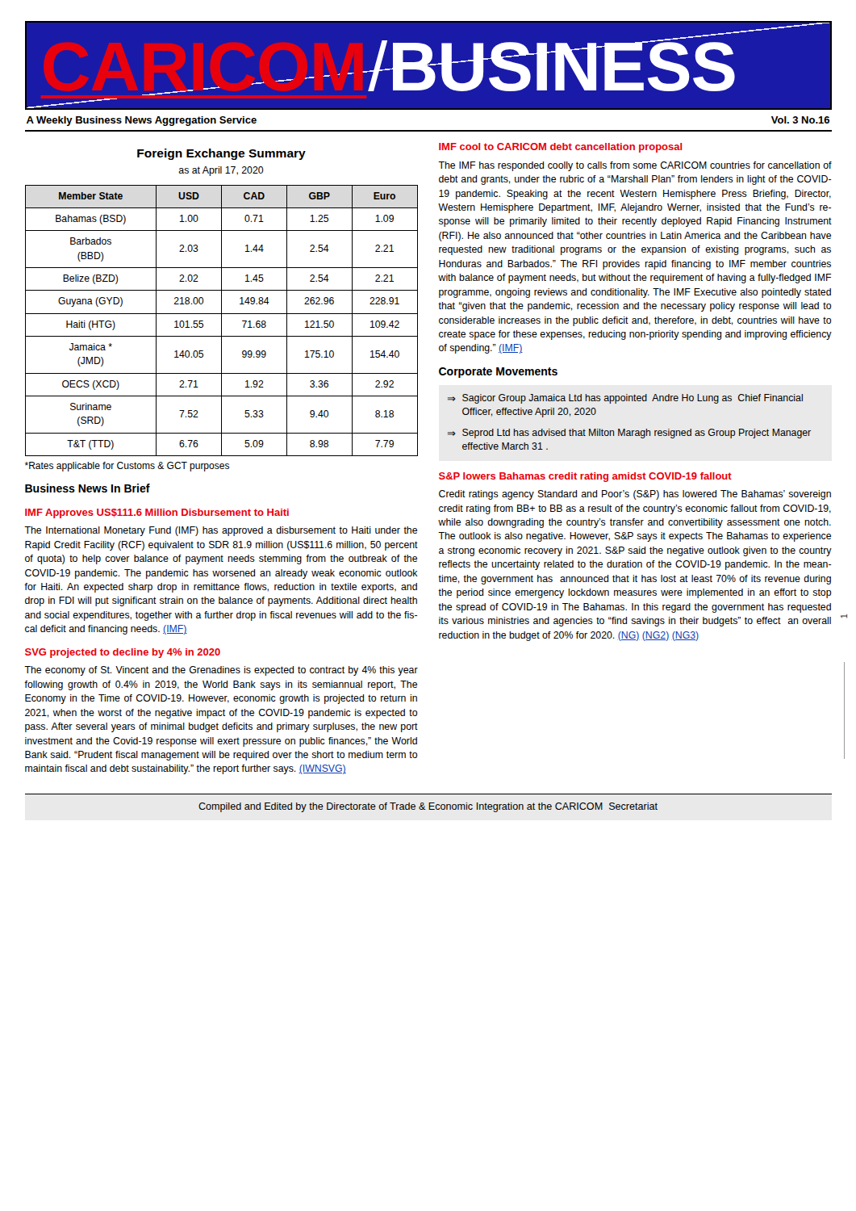CARICOM/BUSINESS
A Weekly Business News Aggregation Service
Vol. 3 No.16
Foreign Exchange Summary
as at April 17, 2020
| Member State | USD | CAD | GBP | Euro |
| --- | --- | --- | --- | --- |
| Bahamas (BSD) | 1.00 | 0.71 | 1.25 | 1.09 |
| Barbados (BBD) | 2.03 | 1.44 | 2.54 | 2.21 |
| Belize (BZD) | 2.02 | 1.45 | 2.54 | 2.21 |
| Guyana (GYD) | 218.00 | 149.84 | 262.96 | 228.91 |
| Haiti (HTG) | 101.55 | 71.68 | 121.50 | 109.42 |
| Jamaica * (JMD) | 140.05 | 99.99 | 175.10 | 154.40 |
| OECS (XCD) | 2.71 | 1.92 | 3.36 | 2.92 |
| Suriname (SRD) | 7.52 | 5.33 | 9.40 | 8.18 |
| T&T (TTD) | 6.76 | 5.09 | 8.98 | 7.79 |
*Rates applicable for Customs & GCT purposes
Business News In Brief
IMF Approves US$111.6 Million Disbursement to Haiti
The International Monetary Fund (IMF) has approved a disbursement to Haiti under the Rapid Credit Facility (RCF) equivalent to SDR 81.9 million (US$111.6 million, 50 percent of quota) to help cover balance of payment needs stemming from the outbreak of the COVID-19 pandemic. The pandemic has worsened an already weak economic outlook for Haiti. An expected sharp drop in remittance flows, reduction in textile exports, and drop in FDI will put significant strain on the balance of payments. Additional direct health and social expenditures, together with a further drop in fiscal revenues will add to the fiscal deficit and financing needs. (IMF)
SVG projected to decline by 4% in 2020
The economy of St. Vincent and the Grenadines is expected to contract by 4% this year following growth of 0.4% in 2019, the World Bank says in its semiannual report, The Economy in the Time of COVID-19. However, economic growth is projected to return in 2021, when the worst of the negative impact of the COVID-19 pandemic is expected to pass. After several years of minimal budget deficits and primary surpluses, the new port investment and the Covid-19 response will exert pressure on public finances,” the World Bank said. “Prudent fiscal management will be required over the short to medium term to maintain fiscal and debt sustainability.” the report further says. (IWNSVG)
IMF cool to CARICOM debt cancellation proposal
The IMF has responded coolly to calls from some CARICOM countries for cancellation of debt and grants, under the rubric of a “Marshall Plan” from lenders in light of the COVID-19 pandemic. Speaking at the recent Western Hemisphere Press Briefing, Director, Western Hemisphere Department, IMF, Alejandro Werner, insisted that the Fund’s response will be primarily limited to their recently deployed Rapid Financing Instrument (RFI). He also announced that “other countries in Latin America and the Caribbean have requested new traditional programs or the expansion of existing programs, such as Honduras and Barbados.” The RFI provides rapid financing to IMF member countries with balance of payment needs, but without the requirement of having a fully-fledged IMF programme, ongoing reviews and conditionality. The IMF Executive also pointedly stated that “given that the pandemic, recession and the necessary policy response will lead to considerable increases in the public deficit and, therefore, in debt, countries will have to create space for these expenses, reducing non-priority spending and improving efficiency of spending.” (IMF)
Corporate Movements
⇒Sagicor Group Jamaica Ltd has appointed Andre Ho Lung as Chief Financial Officer, effective April 20, 2020
⇒Seprod Ltd has advised that Milton Maragh resigned as Group Project Manager effective March 31 .
S&P lowers Bahamas credit rating amidst COVID-19 fallout
Credit ratings agency Standard and Poor’s (S&P) has lowered The Bahamas’ sovereign credit rating from BB+ to BB as a result of the country’s economic fallout from COVID-19, while also downgrading the country’s transfer and convertibility assessment one notch. The outlook is also negative. However, S&P says it expects The Bahamas to experience a strong economic recovery in 2021. S&P said the negative outlook given to the country reflects the uncertainty related to the duration of the COVID-19 pandemic. In the meantime, the government has announced that it has lost at least 70% of its revenue during the period since emergency lockdown measures were implemented in an effort to stop the spread of COVID-19 in The Bahamas. In this regard the government has requested its various ministries and agencies to “find savings in their budgets” to effect an overall reduction in the budget of 20% for 2020. (NG) (NG2) (NG3)
Compiled and Edited by the Directorate of Trade & Economic Integration at the CARICOM Secretariat
1